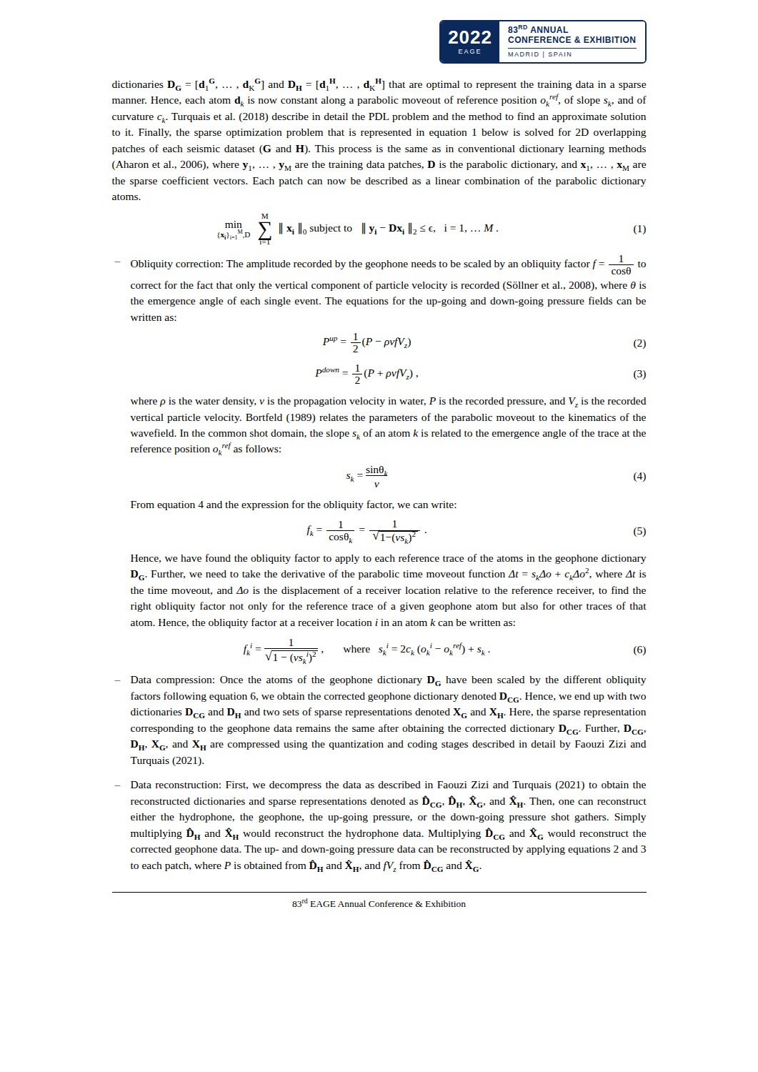2022
EAGE
83RD ANNUAL
CONFERENCE & EXHIBITION
MADRID | SPAIN
dictionaries DG = [d1G, … , dKG] and DH = [d1H, … , dKH] that are optimal to represent the training data in a sparse manner. Hence, each atom dk is now constant along a parabolic moveout of reference position okref, of slope sk, and of curvature ck. Turquais et al. (2018) describe in detail the PDL problem and the method to find an approximate solution to it. Finally, the sparse optimization problem that is represented in equation 1 below is solved for 2D overlapping patches of each seismic dataset (G and H). This process is the same as in conventional dictionary learning methods (Aharon et al., 2006), where y1, … , yM are the training data patches, D is the parabolic dictionary, and x1, … , xM are the sparse coefficient vectors. Each patch can now be described as a linear combination of the parabolic dictionary atoms.
min {xi}i=1M,D M ∑ i=1 ∥ xi ∥0 subject to ∥ yi − Dxi ∥2 ≤ ϵ, i = 1, … M .
(1)
Obliquity correction: The amplitude recorded by the geophone needs to be scaled by an obliquity factor f = 1 cosθ to correct for the fact that only the vertical component of particle velocity is recorded (Söllner et al., 2008), where θ is the emergence angle of each single event. The equations for the up-going and down-going pressure fields can be written as:
Pup = 12(P − ρvfVz)
(2)
Pdown = 12(P + ρvfVz) ,
(3)
where ρ is the water density, v is the propagation velocity in water, P is the recorded pressure, and Vz is the recorded vertical particle velocity. Bortfeld (1989) relates the parameters of the parabolic moveout to the kinematics of the wavefield. In the common shot domain, the slope sk of an atom k is related to the emergence angle of the trace at the reference position okref as follows:
sk = sinθk v
(4)
From equation 4 and the expression for the obliquity factor, we can write:
fk = 1 cosθk = 11−(vsk)2 .
(5)
Hence, we have found the obliquity factor to apply to each reference trace of the atoms in the geophone dictionary DG. Further, we need to take the derivative of the parabolic time moveout function Δt = skΔo + ckΔo2, where Δt is the time moveout, and Δo is the displacement of a receiver location relative to the reference receiver, to find the right obliquity factor not only for the reference trace of a given geophone atom but also for other traces of that atom. Hence, the obliquity factor at a receiver location i in an atom k can be written as:
fki = 1 1 − (vski)2 , where ski = 2ck (oki − okref) + sk .
(6)
Data compression: Once the atoms of the geophone dictionary DG have been scaled by the different obliquity factors following equation 6, we obtain the corrected geophone dictionary denoted DCG. Hence, we end up with two dictionaries DCG and DH and two sets of sparse representations denoted XG and XH. Here, the sparse representation corresponding to the geophone data remains the same after obtaining the corrected dictionary DCG. Further, DCG, DH, XG, and XH are compressed using the quantization and coding stages described in detail by Faouzi Zizi and Turquais (2021).
Data reconstruction: First, we decompress the data as described in Faouzi Zizi and Turquais (2021) to obtain the reconstructed dictionaries and sparse representations denoted as D̂CG, D̂H, X̂G, and X̂H. Then, one can reconstruct either the hydrophone, the geophone, the up-going pressure, or the down-going pressure shot gathers. Simply multiplying D̂H and X̂H would reconstruct the hydrophone data. Multiplying D̂CG and X̂G would reconstruct the corrected geophone data. The up- and down-going pressure data can be reconstructed by applying equations 2 and 3 to each patch, where P is obtained from D̂H and X̂H, and fVz from D̂CG and X̂G.
83rd EAGE Annual Conference & Exhibition